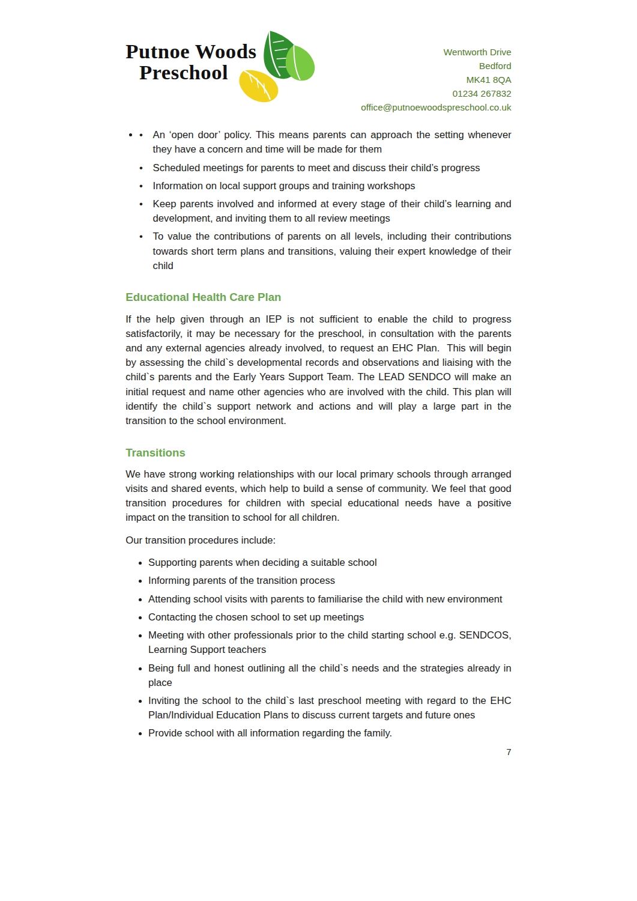Putnoe Woods Preschool
Wentworth Drive
Bedford
MK41 8QA
01234 267832
office@putnoewoodspreschool.co.uk
An ‘open door’ policy. This means parents can approach the setting whenever they have a concern and time will be made for them
Scheduled meetings for parents to meet and discuss their child’s progress
Information on local support groups and training workshops
Keep parents involved and informed at every stage of their child’s learning and development, and inviting them to all review meetings
To value the contributions of parents on all levels, including their contributions towards short term plans and transitions, valuing their expert knowledge of their child
Educational Health Care Plan
If the help given through an IEP is not sufficient to enable the child to progress satisfactorily, it may be necessary for the preschool, in consultation with the parents and any external agencies already involved, to request an EHC Plan. This will begin by assessing the child`s developmental records and observations and liaising with the child`s parents and the Early Years Support Team. The LEAD SENDCO will make an initial request and name other agencies who are involved with the child. This plan will identify the child`s support network and actions and will play a large part in the transition to the school environment.
Transitions
We have strong working relationships with our local primary schools through arranged visits and shared events, which help to build a sense of community. We feel that good transition procedures for children with special educational needs have a positive impact on the transition to school for all children.
Our transition procedures include:
Supporting parents when deciding a suitable school
Informing parents of the transition process
Attending school visits with parents to familiarise the child with new environment
Contacting the chosen school to set up meetings
Meeting with other professionals prior to the child starting school e.g. SENDCOS, Learning Support teachers
Being full and honest outlining all the child`s needs and the strategies already in place
Inviting the school to the child`s last preschool meeting with regard to the EHC Plan/Individual Education Plans to discuss current targets and future ones
Provide school with all information regarding the family.
7